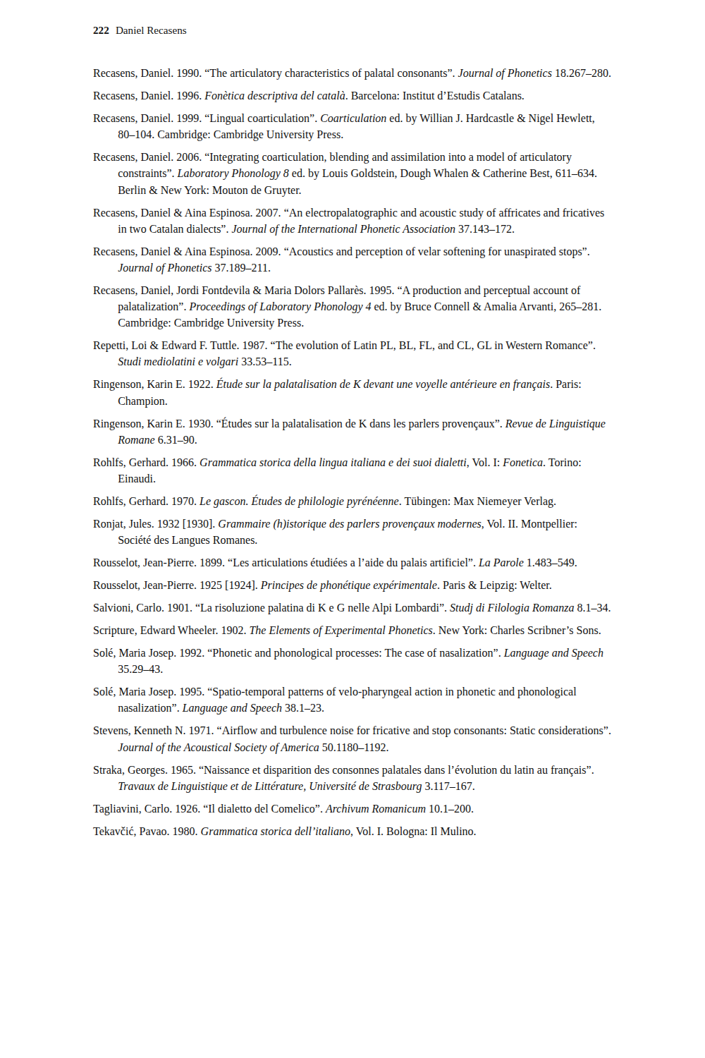222 Daniel Recasens
Recasens, Daniel. 1990. “The articulatory characteristics of palatal consonants”. Journal of Phonetics 18.267–280.
Recasens, Daniel. 1996. Fonètica descriptiva del català. Barcelona: Institut d’Estudis Catalans.
Recasens, Daniel. 1999. “Lingual coarticulation”. Coarticulation ed. by Willian J. Hardcastle & Nigel Hewlett, 80–104. Cambridge: Cambridge University Press.
Recasens, Daniel. 2006. “Integrating coarticulation, blending and assimilation into a model of articulatory constraints”. Laboratory Phonology 8 ed. by Louis Goldstein, Dough Whalen & Catherine Best, 611–634. Berlin & New York: Mouton de Gruyter.
Recasens, Daniel & Aina Espinosa. 2007. “An electropalatographic and acoustic study of affricates and fricatives in two Catalan dialects”. Journal of the International Phonetic Association 37.143–172.
Recasens, Daniel & Aina Espinosa. 2009. “Acoustics and perception of velar softening for unaspirated stops”. Journal of Phonetics 37.189–211.
Recasens, Daniel, Jordi Fontdevila & Maria Dolors Pallarès. 1995. “A production and perceptual account of palatalization”. Proceedings of Laboratory Phonology 4 ed. by Bruce Connell & Amalia Arvanti, 265–281. Cambridge: Cambridge University Press.
Repetti, Loi & Edward F. Tuttle. 1987. “The evolution of Latin PL, BL, FL, and CL, GL in Western Romance”. Studi mediolatini e volgari 33.53–115.
Ringenson, Karin E. 1922. Étude sur la palatalisation de K devant une voyelle antérieure en français. Paris: Champion.
Ringenson, Karin E. 1930. “Études sur la palatalisation de K dans les parlers provençaux”. Revue de Linguistique Romane 6.31–90.
Rohlfs, Gerhard. 1966. Grammatica storica della lingua italiana e dei suoi dialetti, Vol. I: Fonetica. Torino: Einaudi.
Rohlfs, Gerhard. 1970. Le gascon. Études de philologie pyrénéenne. Tübingen: Max Niemeyer Verlag.
Ronjat, Jules. 1932 [1930]. Grammaire (h)istorique des parlers provençaux modernes, Vol. II. Montpellier: Société des Langues Romanes.
Rousselot, Jean-Pierre. 1899. “Les articulations étudiées a l’aide du palais artificiel”. La Parole 1.483–549.
Rousselot, Jean-Pierre. 1925 [1924]. Principes de phonétique expérimentale. Paris & Leipzig: Welter.
Salvioni, Carlo. 1901. “La risoluzione palatina di K e G nelle Alpi Lombardi”. Studj di Filologia Romanza 8.1–34.
Scripture, Edward Wheeler. 1902. The Elements of Experimental Phonetics. New York: Charles Scribner’s Sons.
Solé, Maria Josep. 1992. “Phonetic and phonological processes: The case of nasalization”. Language and Speech 35.29–43.
Solé, Maria Josep. 1995. “Spatio-temporal patterns of velo-pharyngeal action in phonetic and phonological nasalization”. Language and Speech 38.1–23.
Stevens, Kenneth N. 1971. “Airflow and turbulence noise for fricative and stop consonants: Static considerations”. Journal of the Acoustical Society of America 50.1180–1192.
Straka, Georges. 1965. “Naissance et disparition des consonnes palatales dans l’évolution du latin au français”. Travaux de Linguistique et de Littérature, Université de Strasbourg 3.117–167.
Tagliavini, Carlo. 1926. “Il dialetto del Comelico”. Archivum Romanicum 10.1–200.
Tekavčić, Pavao. 1980. Grammatica storica dell’italiano, Vol. I. Bologna: Il Mulino.